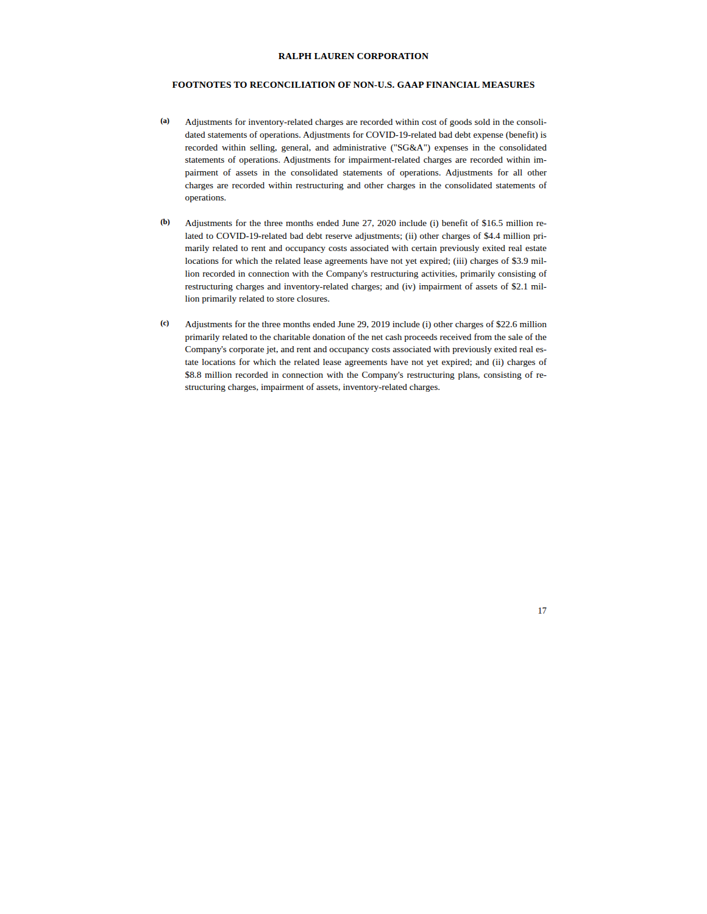RALPH LAUREN CORPORATION
FOOTNOTES TO RECONCILIATION OF NON-U.S. GAAP FINANCIAL MEASURES
| (a) | Adjustments for inventory-related charges are recorded within cost of goods sold in the consolidated statements of operations. Adjustments for COVID-19-related bad debt expense (benefit) is recorded within selling, general, and administrative ("SG&A") expenses in the consolidated statements of operations. Adjustments for impairment-related charges are recorded within impairment of assets in the consolidated statements of operations. Adjustments for all other charges are recorded within restructuring and other charges in the consolidated statements of operations. |
| (b) | Adjustments for the three months ended June 27, 2020 include (i) benefit of $16.5 million related to COVID-19-related bad debt reserve adjustments; (ii) other charges of $4.4 million primarily related to rent and occupancy costs associated with certain previously exited real estate locations for which the related lease agreements have not yet expired; (iii) charges of $3.9 million recorded in connection with the Company's restructuring activities, primarily consisting of restructuring charges and inventory-related charges; and (iv) impairment of assets of $2.1 million primarily related to store closures. |
| (c) | Adjustments for the three months ended June 29, 2019 include (i) other charges of $22.6 million primarily related to the charitable donation of the net cash proceeds received from the sale of the Company's corporate jet, and rent and occupancy costs associated with previously exited real estate locations for which the related lease agreements have not yet expired; and (ii) charges of $8.8 million recorded in connection with the Company's restructuring plans, consisting of restructuring charges, impairment of assets, inventory-related charges. |
17